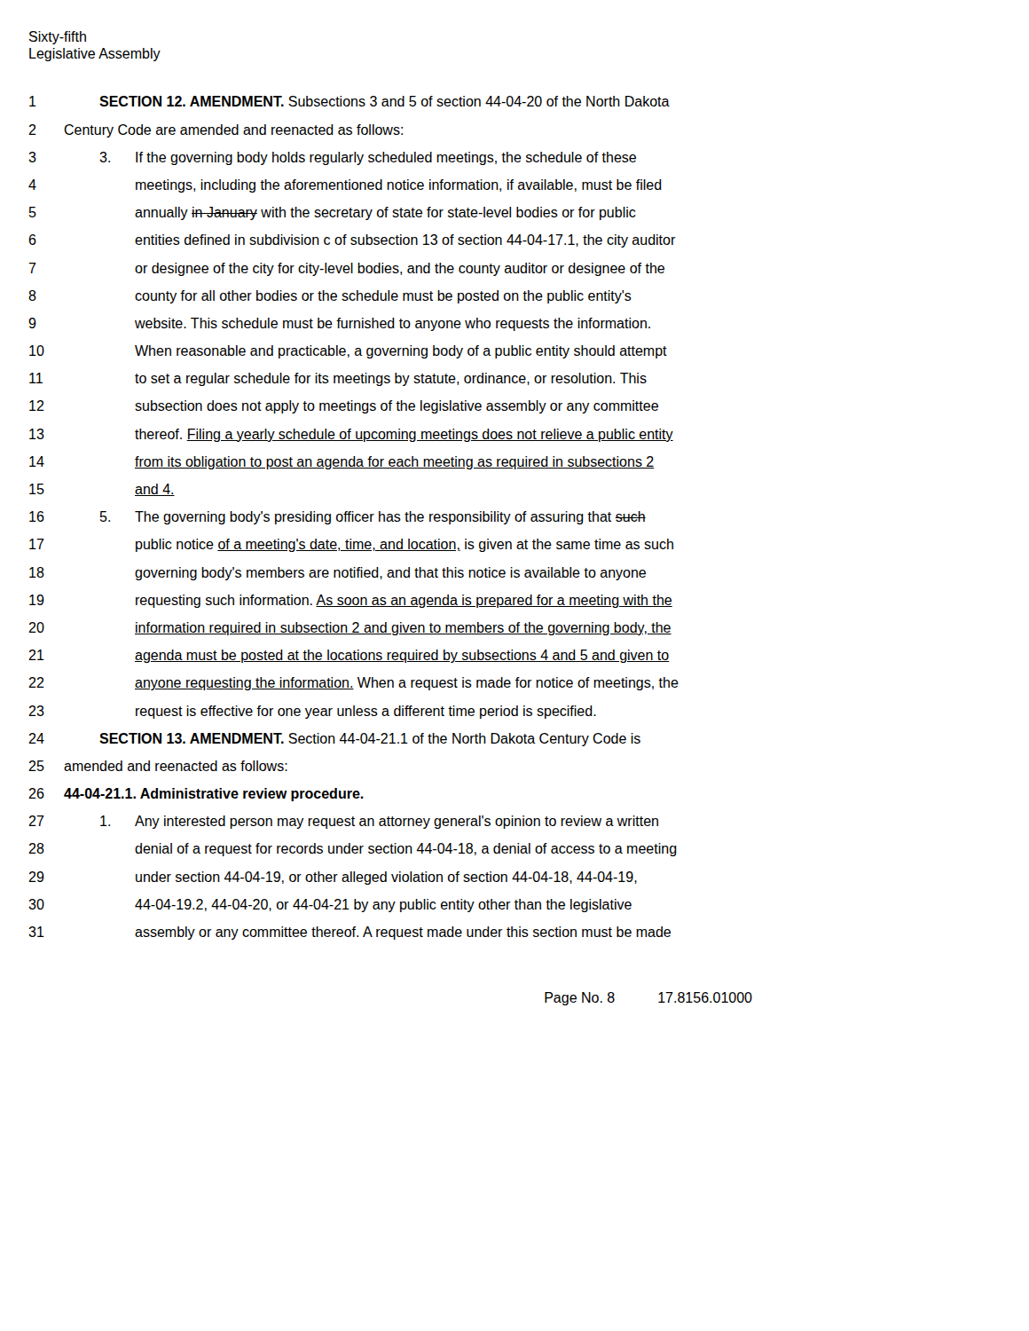Sixty-fifth
Legislative Assembly
1
SECTION 12. AMENDMENT. Subsections 3 and 5 of section 44-04-20 of the North Dakota
2
Century Code are amended and reenacted as follows:
3
3. If the governing body holds regularly scheduled meetings, the schedule of these
4
meetings, including the aforementioned notice information, if available, must be filed
5
annually in January with the secretary of state for state-level bodies or for public
6
entities defined in subdivision c of subsection 13 of section 44-04-17.1, the city auditor
7
or designee of the city for city-level bodies, and the county auditor or designee of the
8
county for all other bodies or the schedule must be posted on the public entity's
9
website. This schedule must be furnished to anyone who requests the information.
10
When reasonable and practicable, a governing body of a public entity should attempt
11
to set a regular schedule for its meetings by statute, ordinance, or resolution. This
12
subsection does not apply to meetings of the legislative assembly or any committee
13
thereof. Filing a yearly schedule of upcoming meetings does not relieve a public entity
14
from its obligation to post an agenda for each meeting as required in subsections 2
15
and 4.
16
5. The governing body's presiding officer has the responsibility of assuring that such
17
public notice of a meeting's date, time, and location, is given at the same time as such
18
governing body's members are notified, and that this notice is available to anyone
19
requesting such information. As soon as an agenda is prepared for a meeting with the
20
information required in subsection 2 and given to members of the governing body, the
21
agenda must be posted at the locations required by subsections 4 and 5 and given to
22
anyone requesting the information. When a request is made for notice of meetings, the
23
request is effective for one year unless a different time period is specified.
24
SECTION 13. AMENDMENT. Section 44-04-21.1 of the North Dakota Century Code is
25
amended and reenacted as follows:
26
44-04-21.1. Administrative review procedure.
27
1. Any interested person may request an attorney general's opinion to review a written
28
denial of a request for records under section 44-04-18, a denial of access to a meeting
29
under section 44-04-19, or other alleged violation of section 44-04-18, 44-04-19,
30
44-04-19.2, 44-04-20, or 44-04-21 by any public entity other than the legislative
31
assembly or any committee thereof. A request made under this section must be made
Page No. 8
17.8156.01000